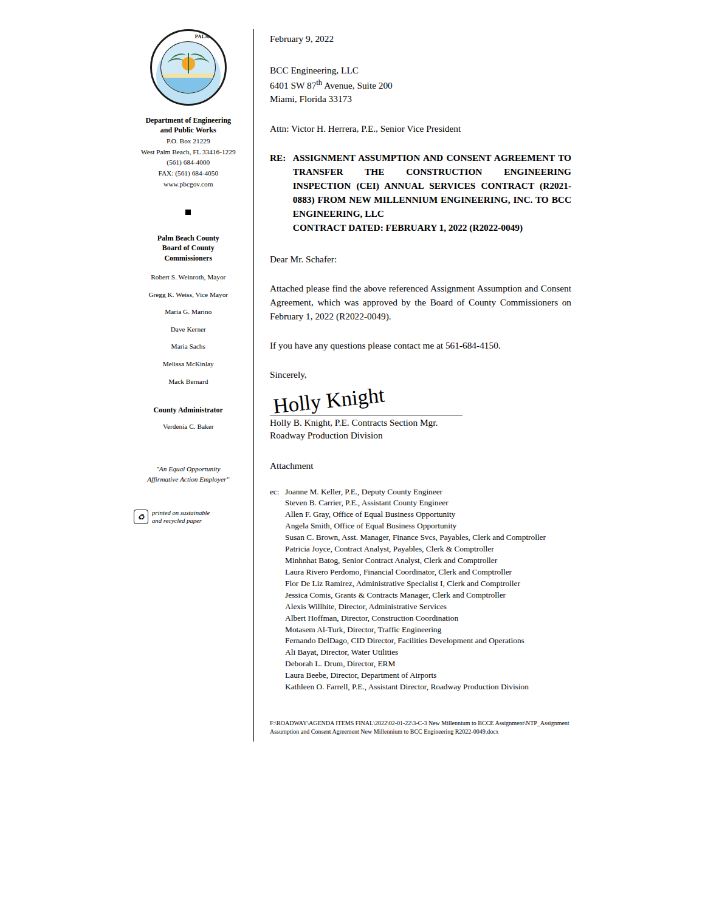PALM BEACH COUNTY FLORIDA
Department of Engineering
and Public Works
P.O. Box 21229
West Palm Beach, FL 33416-1229
(561) 684-4000
FAX: (561) 684-4050
www.pbcgov.com
Palm Beach County
Board of County
Commissioners
Robert S. Weinroth, Mayor
Gregg K. Weiss, Vice Mayor
Maria G. Marino
Dave Kerner
Maria Sachs
Melissa McKinlay
Mack Bernard
County Administrator
Verdenia C. Baker
"An Equal Opportunity
Affirmative Action Employer"
printed on sustainable
and recycled paper
February 9, 2022
BCC Engineering, LLC
6401 SW 87th Avenue, Suite 200
Miami, Florida 33173
Attn: Victor H. Herrera, P.E., Senior Vice President
RE:
ASSIGNMENT ASSUMPTION AND CONSENT AGREEMENT TO TRANSFER THE CONSTRUCTION ENGINEERING INSPECTION (CEI) ANNUAL SERVICES CONTRACT (R2021-0883) FROM NEW MILLENNIUM ENGINEERING, INC. TO BCC ENGINEERING, LLC
CONTRACT DATED: FEBRUARY 1, 2022 (R2022-0049)
Dear Mr. Schafer:
Attached please find the above referenced Assignment Assumption and Consent Agreement, which was approved by the Board of County Commissioners on February 1, 2022 (R2022-0049).
If you have any questions please contact me at 561-684-4150.
Sincerely,
Holly Knight
Holly B. Knight, P.E. Contracts Section Mgr.
Roadway Production Division
Attachment
ec:
Joanne M. Keller, P.E., Deputy County Engineer
Steven B. Carrier, P.E., Assistant County Engineer
Allen F. Gray, Office of Equal Business Opportunity
Angela Smith, Office of Equal Business Opportunity
Susan C. Brown, Asst. Manager, Finance Svcs, Payables, Clerk and Comptroller
Patricia Joyce, Contract Analyst, Payables, Clerk & Comptroller
Minhnhat Batog, Senior Contract Analyst, Clerk and Comptroller
Laura Rivero Perdomo, Financial Coordinator, Clerk and Comptroller
Flor De Liz Ramirez, Administrative Specialist I, Clerk and Comptroller
Jessica Comis, Grants & Contracts Manager, Clerk and Comptroller
Alexis Willhite, Director, Administrative Services
Albert Hoffman, Director, Construction Coordination
Motasem Al-Turk, Director, Traffic Engineering
Fernando DelDago, CID Director, Facilities Development and Operations
Ali Bayat, Director, Water Utilities
Deborah L. Drum, Director, ERM
Laura Beebe, Director, Department of Airports
Kathleen O. Farrell, P.E., Assistant Director, Roadway Production Division
F:\ROADWAY\AGENDA ITEMS FINAL\2022\02-01-22\3-C-3 New Millennium to BCCE Assignment\NTP_Assignment Assumption and Consent Agreement New Millennium to BCC Engineering R2022-0049.docx